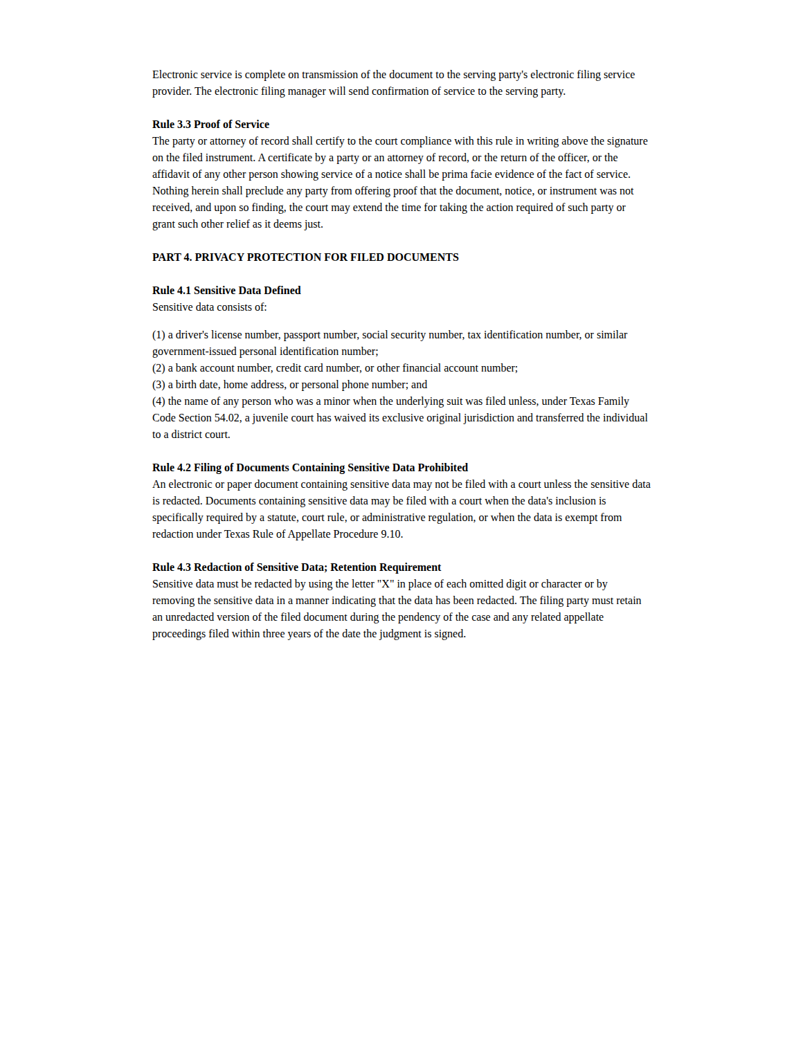Electronic service is complete on transmission of the document to the serving party's electronic filing service provider. The electronic filing manager will send confirmation of service to the serving party.
Rule 3.3 Proof of Service
The party or attorney of record shall certify to the court compliance with this rule in writing above the signature on the filed instrument. A certificate by a party or an attorney of record, or the return of the officer, or the affidavit of any other person showing service of a notice shall be prima facie evidence of the fact of service. Nothing herein shall preclude any party from offering proof that the document, notice, or instrument was not received, and upon so finding, the court may extend the time for taking the action required of such party or grant such other relief as it deems just.
PART 4. PRIVACY PROTECTION FOR FILED DOCUMENTS
Rule 4.1 Sensitive Data Defined
Sensitive data consists of:
(1) a driver's license number, passport number, social security number, tax identification number, or similar government-issued personal identification number;
(2) a bank account number, credit card number, or other financial account number;
(3) a birth date, home address, or personal phone number; and
(4) the name of any person who was a minor when the underlying suit was filed unless, under Texas Family Code Section 54.02, a juvenile court has waived its exclusive original jurisdiction and transferred the individual to a district court.
Rule 4.2 Filing of Documents Containing Sensitive Data Prohibited
An electronic or paper document containing sensitive data may not be filed with a court unless the sensitive data is redacted. Documents containing sensitive data may be filed with a court when the data's inclusion is specifically required by a statute, court rule, or administrative regulation, or when the data is exempt from redaction under Texas Rule of Appellate Procedure 9.10.
Rule 4.3 Redaction of Sensitive Data; Retention Requirement
Sensitive data must be redacted by using the letter "X" in place of each omitted digit or character or by removing the sensitive data in a manner indicating that the data has been redacted. The filing party must retain an unredacted version of the filed document during the pendency of the case and any related appellate proceedings filed within three years of the date the judgment is signed.